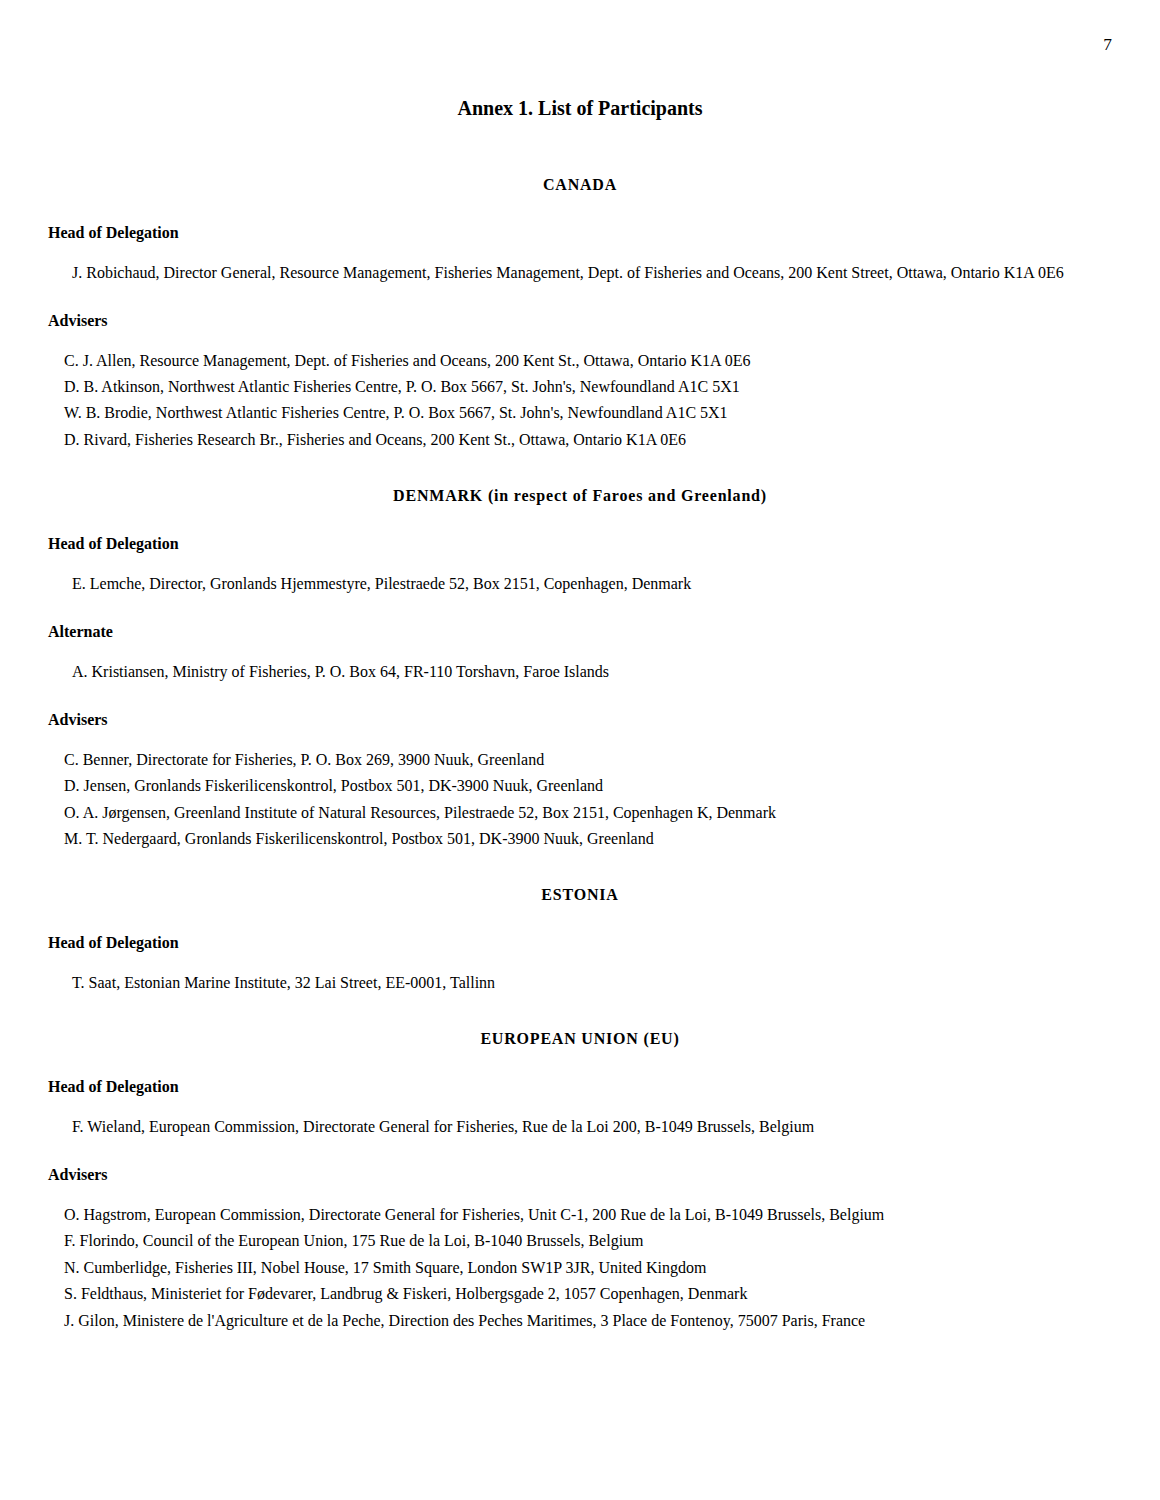7
Annex 1. List of Participants
CANADA
Head of Delegation
J. Robichaud, Director General, Resource Management, Fisheries Management, Dept. of Fisheries and Oceans, 200 Kent Street, Ottawa, Ontario K1A 0E6
Advisers
C. J. Allen, Resource Management, Dept. of Fisheries and Oceans, 200 Kent St., Ottawa, Ontario K1A 0E6
D. B. Atkinson, Northwest Atlantic Fisheries Centre, P. O. Box 5667, St. John's, Newfoundland A1C 5X1
W. B. Brodie, Northwest Atlantic Fisheries Centre, P. O. Box 5667, St. John's, Newfoundland A1C 5X1
D. Rivard, Fisheries Research Br., Fisheries and Oceans, 200 Kent St., Ottawa, Ontario K1A 0E6
DENMARK (in respect of Faroes and Greenland)
Head of Delegation
E. Lemche, Director, Gronlands Hjemmestyre, Pilestraede 52, Box 2151, Copenhagen, Denmark
Alternate
A. Kristiansen, Ministry of Fisheries, P. O. Box 64, FR-110 Torshavn, Faroe Islands
Advisers
C. Benner, Directorate for Fisheries, P. O. Box 269, 3900 Nuuk, Greenland
D. Jensen, Gronlands Fiskerilicenskontrol, Postbox 501, DK-3900 Nuuk, Greenland
O. A. Jørgensen, Greenland Institute of Natural Resources, Pilestraede 52, Box 2151, Copenhagen K, Denmark
M. T. Nedergaard, Gronlands Fiskerilicenskontrol, Postbox 501, DK-3900 Nuuk, Greenland
ESTONIA
Head of Delegation
T. Saat, Estonian Marine Institute, 32 Lai Street, EE-0001, Tallinn
EUROPEAN UNION (EU)
Head of Delegation
F. Wieland, European Commission, Directorate General for Fisheries, Rue de la Loi 200, B-1049 Brussels, Belgium
Advisers
O. Hagstrom, European Commission, Directorate General for Fisheries, Unit C-1, 200 Rue de la Loi, B-1049 Brussels, Belgium
F. Florindo, Council of the European Union, 175 Rue de la Loi, B-1040 Brussels, Belgium
N. Cumberlidge, Fisheries III, Nobel House, 17 Smith Square, London SW1P 3JR, United Kingdom
S. Feldthaus, Ministeriet for Fødevarer, Landbrug & Fiskeri, Holbergsgade 2, 1057 Copenhagen, Denmark
J. Gilon, Ministere de l'Agriculture et de la Peche, Direction des Peches Maritimes, 3 Place de Fontenoy, 75007 Paris, France